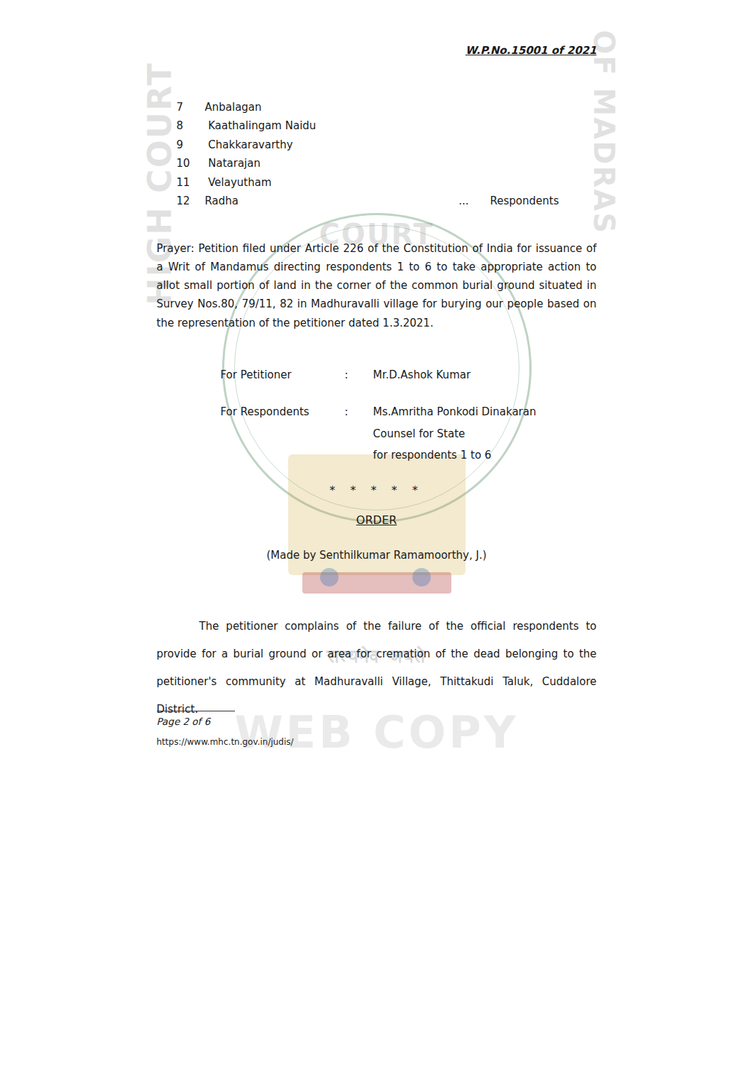HIGH COURT
OF MADRAS
COURT
सत्यमेव जयते
WEB COPY
W.P.No.15001 of 2021
| 7 | Anbalagan | | |
| 8 | Kaathalingam Naidu | | |
| 9 | Chakkaravarthy | | |
| 10 | Natarajan | | |
| 11 | Velayutham | | |
| 12 | Radha | ... | Respondents |
Prayer: Petition filed under Article 226 of the Constitution of India for issuance of a Writ of Mandamus directing respondents 1 to 6 to take appropriate action to allot small portion of land in the corner of the common burial ground situated in Survey Nos.80, 79/11, 82 in Madhuravalli village for burying our people based on the representation of the petitioner dated 1.3.2021.
| For Petitioner | : | Mr.D.Ashok Kumar |
| For Respondents | : | Ms.Amritha Ponkodi Dinakaran |
| | | Counsel for State |
| | | for respondents 1 to 6 |
* * * * *
ORDER
(Made by Senthilkumar Ramamoorthy, J.)
The petitioner complains of the failure of the official respondents to provide for a burial ground or area for cremation of the dead belonging to the petitioner's community at Madhuravalli Village, Thittakudi Taluk, Cuddalore District.
Page 2 of 6
https://www.mhc.tn.gov.in/judis/